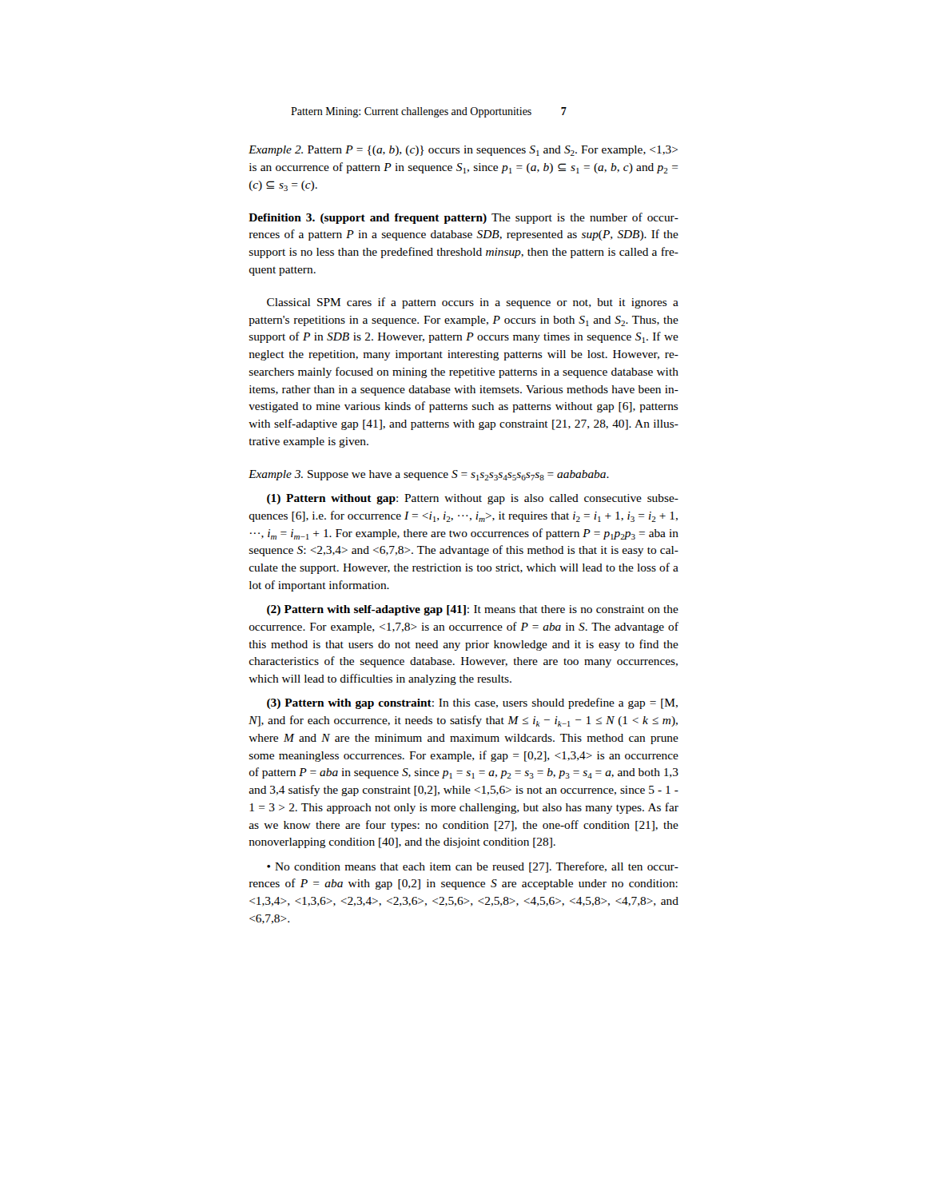Pattern Mining: Current challenges and Opportunities 7
Example 2. Pattern P = {(a, b), (c)} occurs in sequences S1 and S2. For example, <1,3> is an occurrence of pattern P in sequence S1, since p1 = (a, b) ⊆ s1 = (a, b, c) and p2 = (c) ⊆ s3 = (c).
Definition 3. (support and frequent pattern) The support is the number of occurrences of a pattern P in a sequence database SDB, represented as sup(P, SDB). If the support is no less than the predefined threshold minsup, then the pattern is called a frequent pattern.
Classical SPM cares if a pattern occurs in a sequence or not, but it ignores a pattern's repetitions in a sequence. For example, P occurs in both S1 and S2. Thus, the support of P in SDB is 2. However, pattern P occurs many times in sequence S1. If we neglect the repetition, many important interesting patterns will be lost. However, researchers mainly focused on mining the repetitive patterns in a sequence database with items, rather than in a sequence database with itemsets. Various methods have been investigated to mine various kinds of patterns such as patterns without gap [6], patterns with self-adaptive gap [41], and patterns with gap constraint [21, 27, 28, 40]. An illustrative example is given.
Example 3. Suppose we have a sequence S = s1s2s3s4s5s6s7s8 = aababab a.
(1) Pattern without gap: Pattern without gap is also called consecutive subsequences [6], i.e. for occurrence I = <i1, i2, ···, im>, it requires that i2 = i1 + 1, i3 = i2 + 1, ···, im = im−1 + 1. For example, there are two occurrences of pattern P = p1p2p3 = aba in sequence S: <2,3,4> and <6,7,8>. The advantage of this method is that it is easy to calculate the support. However, the restriction is too strict, which will lead to the loss of a lot of important information.
(2) Pattern with self-adaptive gap [41]: It means that there is no constraint on the occurrence. For example, <1,7,8> is an occurrence of P = aba in S. The advantage of this method is that users do not need any prior knowledge and it is easy to find the characteristics of the sequence database. However, there are too many occurrences, which will lead to difficulties in analyzing the results.
(3) Pattern with gap constraint: In this case, users should predefine a gap = [M, N], and for each occurrence, it needs to satisfy that M ≤ ik − ik−1 − 1 ≤ N (1 < k ≤ m), where M and N are the minimum and maximum wildcards. This method can prune some meaningless occurrences. For example, if gap = [0,2], <1,3,4> is an occurrence of pattern P = aba in sequence S, since p1 = s1 = a, p2 = s3 = b, p3 = s4 = a, and both 1,3 and 3,4 satisfy the gap constraint [0,2], while <1,5,6> is not an occurrence, since 5 - 1 - 1 = 3 > 2. This approach not only is more challenging, but also has many types. As far as we know there are four types: no condition [27], the one-off condition [21], the nonoverlapping condition [40], and the disjoint condition [28].
• No condition means that each item can be reused [27]. Therefore, all ten occurrences of P = aba with gap [0,2] in sequence S are acceptable under no condition: <1,3,4>, <1,3,6>, <2,3,4>, <2,3,6>, <2,5,6>, <2,5,8>, <4,5,6>, <4,5,8>, <4,7,8>, and <6,7,8>.